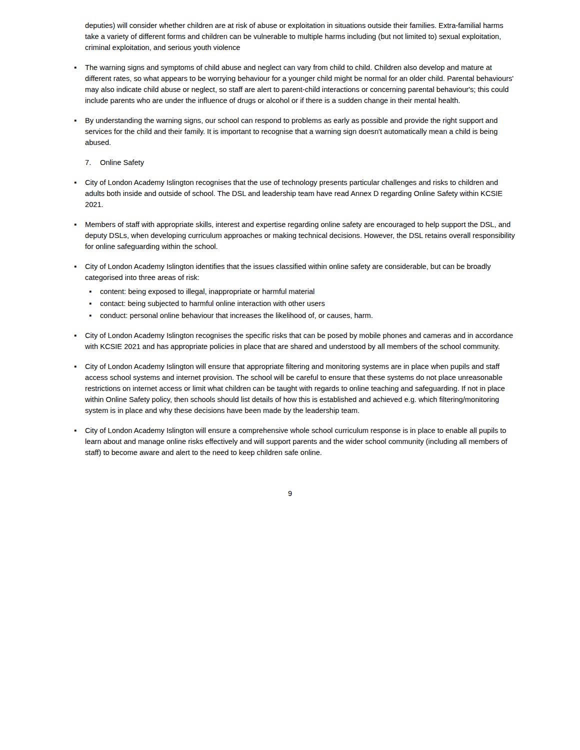deputies) will consider whether children are at risk of abuse or exploitation in situations outside their families. Extra-familial harms take a variety of different forms and children can be vulnerable to multiple harms including (but not limited to) sexual exploitation, criminal exploitation, and serious youth violence
The warning signs and symptoms of child abuse and neglect can vary from child to child. Children also develop and mature at different rates, so what appears to be worrying behaviour for a younger child might be normal for an older child. Parental behaviours' may also indicate child abuse or neglect, so staff are alert to parent-child interactions or concerning parental behaviour's; this could include parents who are under the influence of drugs or alcohol or if there is a sudden change in their mental health.
By understanding the warning signs, our school can respond to problems as early as possible and provide the right support and services for the child and their family. It is important to recognise that a warning sign doesn't automatically mean a child is being abused.
Online Safety
City of London Academy Islington recognises that the use of technology presents particular challenges and risks to children and adults both inside and outside of school. The DSL and leadership team have read Annex D regarding Online Safety within KCSIE 2021.
Members of staff with appropriate skills, interest and expertise regarding online safety are encouraged to help support the DSL, and deputy DSLs, when developing curriculum approaches or making technical decisions. However, the DSL retains overall responsibility for online safeguarding within the school.
City of London Academy Islington identifies that the issues classified within online safety are considerable, but can be broadly categorised into three areas of risk:
content: being exposed to illegal, inappropriate or harmful material
contact: being subjected to harmful online interaction with other users
conduct: personal online behaviour that increases the likelihood of, or causes, harm.
City of London Academy Islington recognises the specific risks that can be posed by mobile phones and cameras and in accordance with KCSIE 2021 and has appropriate policies in place that are shared and understood by all members of the school community.
City of London Academy Islington will ensure that appropriate filtering and monitoring systems are in place when pupils and staff access school systems and internet provision. The school will be careful to ensure that these systems do not place unreasonable restrictions on internet access or limit what children can be taught with regards to online teaching and safeguarding. If not in place within Online Safety policy, then schools should list details of how this is established and achieved e.g. which filtering/monitoring system is in place and why these decisions have been made by the leadership team.
City of London Academy Islington will ensure a comprehensive whole school curriculum response is in place to enable all pupils to learn about and manage online risks effectively and will support parents and the wider school community (including all members of staff) to become aware and alert to the need to keep children safe online.
9